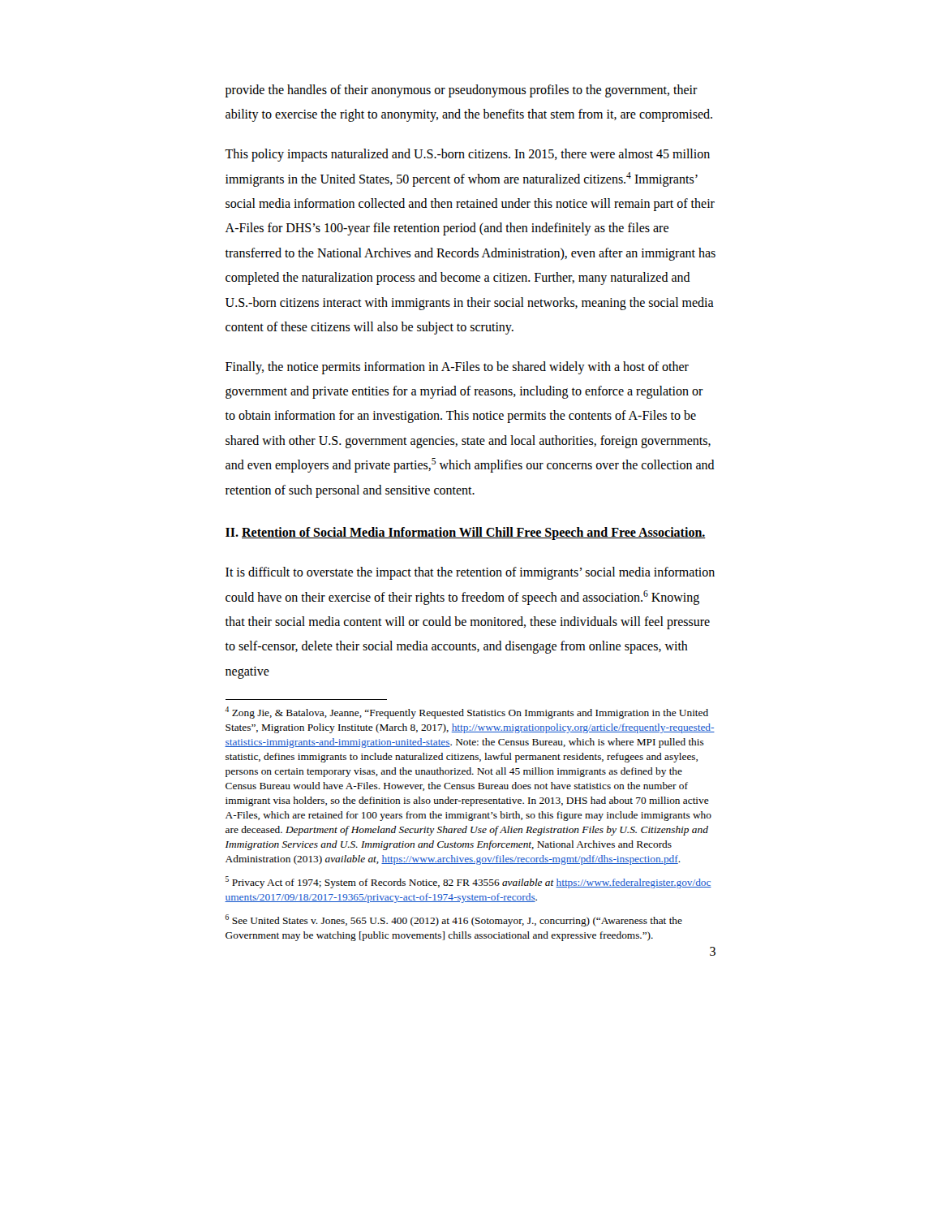provide the handles of their anonymous or pseudonymous profiles to the government, their ability to exercise the right to anonymity, and the benefits that stem from it, are compromised.
This policy impacts naturalized and U.S.-born citizens. In 2015, there were almost 45 million immigrants in the United States, 50 percent of whom are naturalized citizens.4 Immigrants’ social media information collected and then retained under this notice will remain part of their A-Files for DHS’s 100-year file retention period (and then indefinitely as the files are transferred to the National Archives and Records Administration), even after an immigrant has completed the naturalization process and become a citizen. Further, many naturalized and U.S.-born citizens interact with immigrants in their social networks, meaning the social media content of these citizens will also be subject to scrutiny.
Finally, the notice permits information in A-Files to be shared widely with a host of other government and private entities for a myriad of reasons, including to enforce a regulation or to obtain information for an investigation. This notice permits the contents of A-Files to be shared with other U.S. government agencies, state and local authorities, foreign governments, and even employers and private parties,5 which amplifies our concerns over the collection and retention of such personal and sensitive content.
II. Retention of Social Media Information Will Chill Free Speech and Free Association.
It is difficult to overstate the impact that the retention of immigrants’ social media information could have on their exercise of their rights to freedom of speech and association.6 Knowing that their social media content will or could be monitored, these individuals will feel pressure to self-censor, delete their social media accounts, and disengage from online spaces, with negative
4 Zong Jie, & Batalova, Jeanne, “Frequently Requested Statistics On Immigrants and Immigration in the United States”, Migration Policy Institute (March 8, 2017), http://www.migrationpolicy.org/article/frequently-requested-statistics-immigrants-and-immigration-united-states. Note: the Census Bureau, which is where MPI pulled this statistic, defines immigrants to include naturalized citizens, lawful permanent residents, refugees and asylees, persons on certain temporary visas, and the unauthorized. Not all 45 million immigrants as defined by the Census Bureau would have A-Files. However, the Census Bureau does not have statistics on the number of immigrant visa holders, so the definition is also under-representative. In 2013, DHS had about 70 million active A-Files, which are retained for 100 years from the immigrant’s birth, so this figure may include immigrants who are deceased. Department of Homeland Security Shared Use of Alien Registration Files by U.S. Citizenship and Immigration Services and U.S. Immigration and Customs Enforcement, National Archives and Records Administration (2013) available at, https://www.archives.gov/files/records-mgmt/pdf/dhs-inspection.pdf.
5 Privacy Act of 1974; System of Records Notice, 82 FR 43556 available at https://www.federalregister.gov/documents/2017/09/18/2017-19365/privacy-act-of-1974-system-of-records.
6 See United States v. Jones, 565 U.S. 400 (2012) at 416 (Sotomayor, J., concurring) (“Awareness that the Government may be watching [public movements] chills associational and expressive freedoms.”).
3